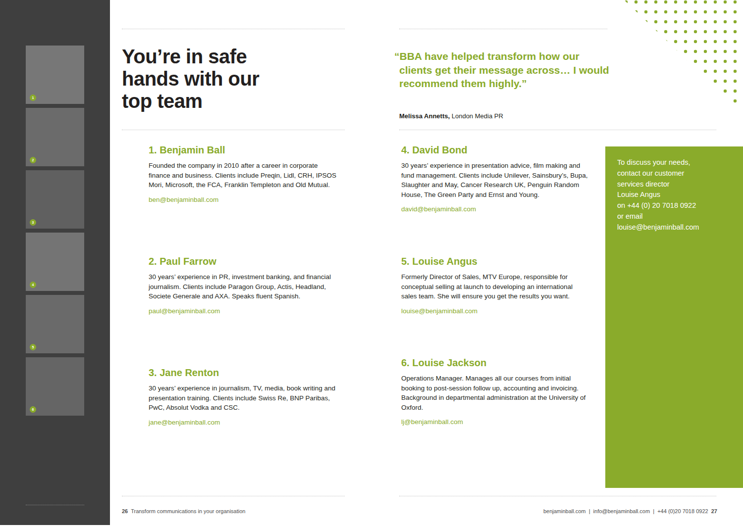1
2
3
4
5
6
You’re in safe
hands with our
top team
“BBA have helped transform how our clients get their message across… I would recommend them highly.”
Melissa Annetts, London Media PR
1. Benjamin Ball
Founded the company in 2010 after a career in corporate finance and business. Clients include Preqin, Lidl, CRH, IPSOS Mori, Microsoft, the FCA, Franklin Templeton and Old Mutual.
ben@benjaminball.com
2. Paul Farrow
30 years’ experience in PR, investment banking, and financial journalism. Clients include Paragon Group, Actis, Headland, Societe Generale and AXA. Speaks fluent Spanish.
paul@benjaminball.com
3. Jane Renton
30 years’ experience in journalism, TV, media, book writing and presentation training. Clients include Swiss Re, BNP Paribas, PwC, Absolut Vodka and CSC.
jane@benjaminball.com
4. David Bond
30 years’ experience in presentation advice, film making and fund management. Clients include Unilever, Sainsbury’s, Bupa, Slaughter and May, Cancer Research UK, Penguin Random House, The Green Party and Ernst and Young.
david@benjaminball.com
5. Louise Angus
Formerly Director of Sales, MTV Europe, responsible for conceptual selling at launch to developing an international sales team. She will ensure you get the results you want.
louise@benjaminball.com
6. Louise Jackson
Operations Manager. Manages all our courses from initial booking to post-session follow up, accounting and invoicing. Background in departmental administration at the University of Oxford.
lj@benjaminball.com
To discuss your needs,
contact our customer
services director
Louise Angus
on +44 (0) 20 7018 0922
or email
louise@benjaminball.com
26 Transform communications in your organisation
benjaminball.com | info@benjaminball.com | +44 (0)20 7018 0922 27